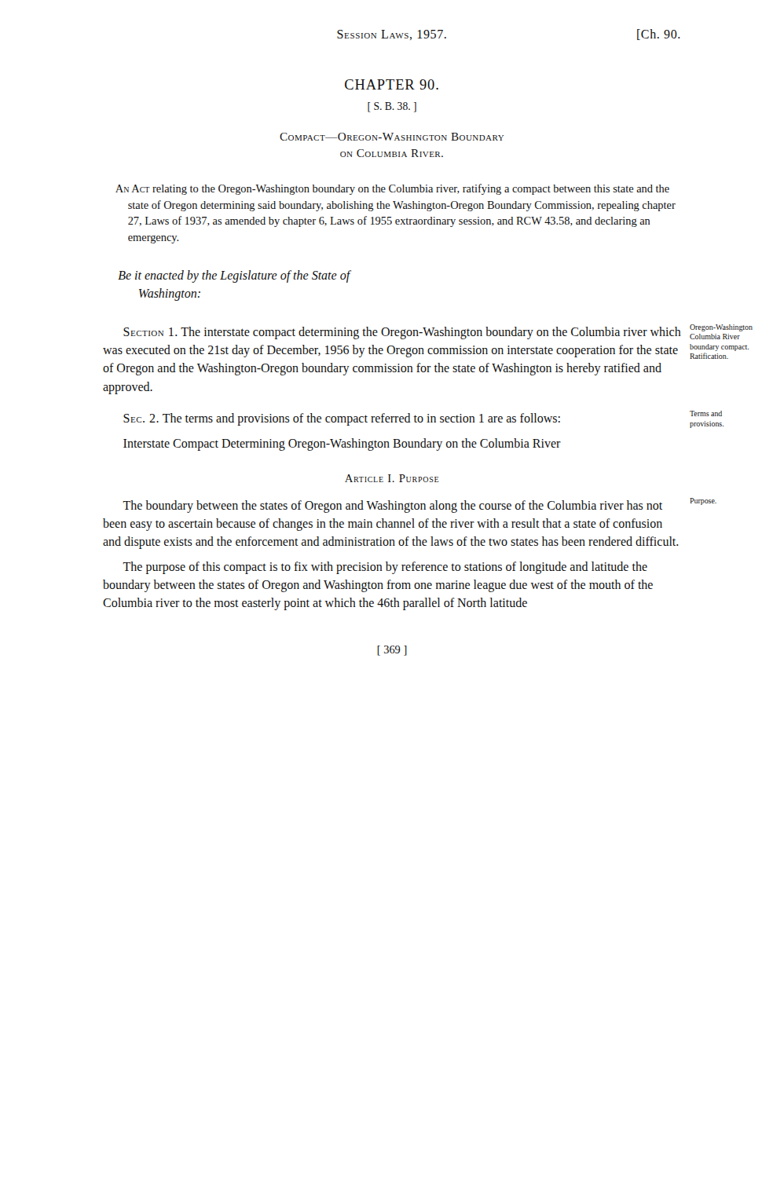Session Laws, 1957. [Ch. 90.
CHAPTER 90.
[ S. B. 38. ]
Compact—Oregon-Washington Boundary
on Columbia River.
An Act relating to the Oregon-Washington boundary on the Columbia river, ratifying a compact between this state and the state of Oregon determining said boundary, abolishing the Washington-Oregon Boundary Commission, repealing chapter 27, Laws of 1937, as amended by chapter 6, Laws of 1955 extraordinary session, and RCW 43.58, and declaring an emergency.
Be it enacted by the Legislature of the State of Washington:
Oregon-Washington Columbia River boundary compact. Ratification.
Section 1. The interstate compact determining the Oregon-Washington boundary on the Columbia river which was executed on the 21st day of December, 1956 by the Oregon commission on interstate cooperation for the state of Oregon and the Washington-Oregon boundary commission for the state of Washington is hereby ratified and approved.
Terms and provisions.
Sec. 2. The terms and provisions of the compact referred to in section 1 are as follows:
Interstate Compact Determining Oregon-Washington Boundary on the Columbia River
Article I. Purpose
Purpose.
The boundary between the states of Oregon and Washington along the course of the Columbia river has not been easy to ascertain because of changes in the main channel of the river with a result that a state of confusion and dispute exists and the enforcement and administration of the laws of the two states has been rendered difficult.
The purpose of this compact is to fix with precision by reference to stations of longitude and latitude the boundary between the states of Oregon and Washington from one marine league due west of the mouth of the Columbia river to the most easterly point at which the 46th parallel of North latitude
[ 369 ]